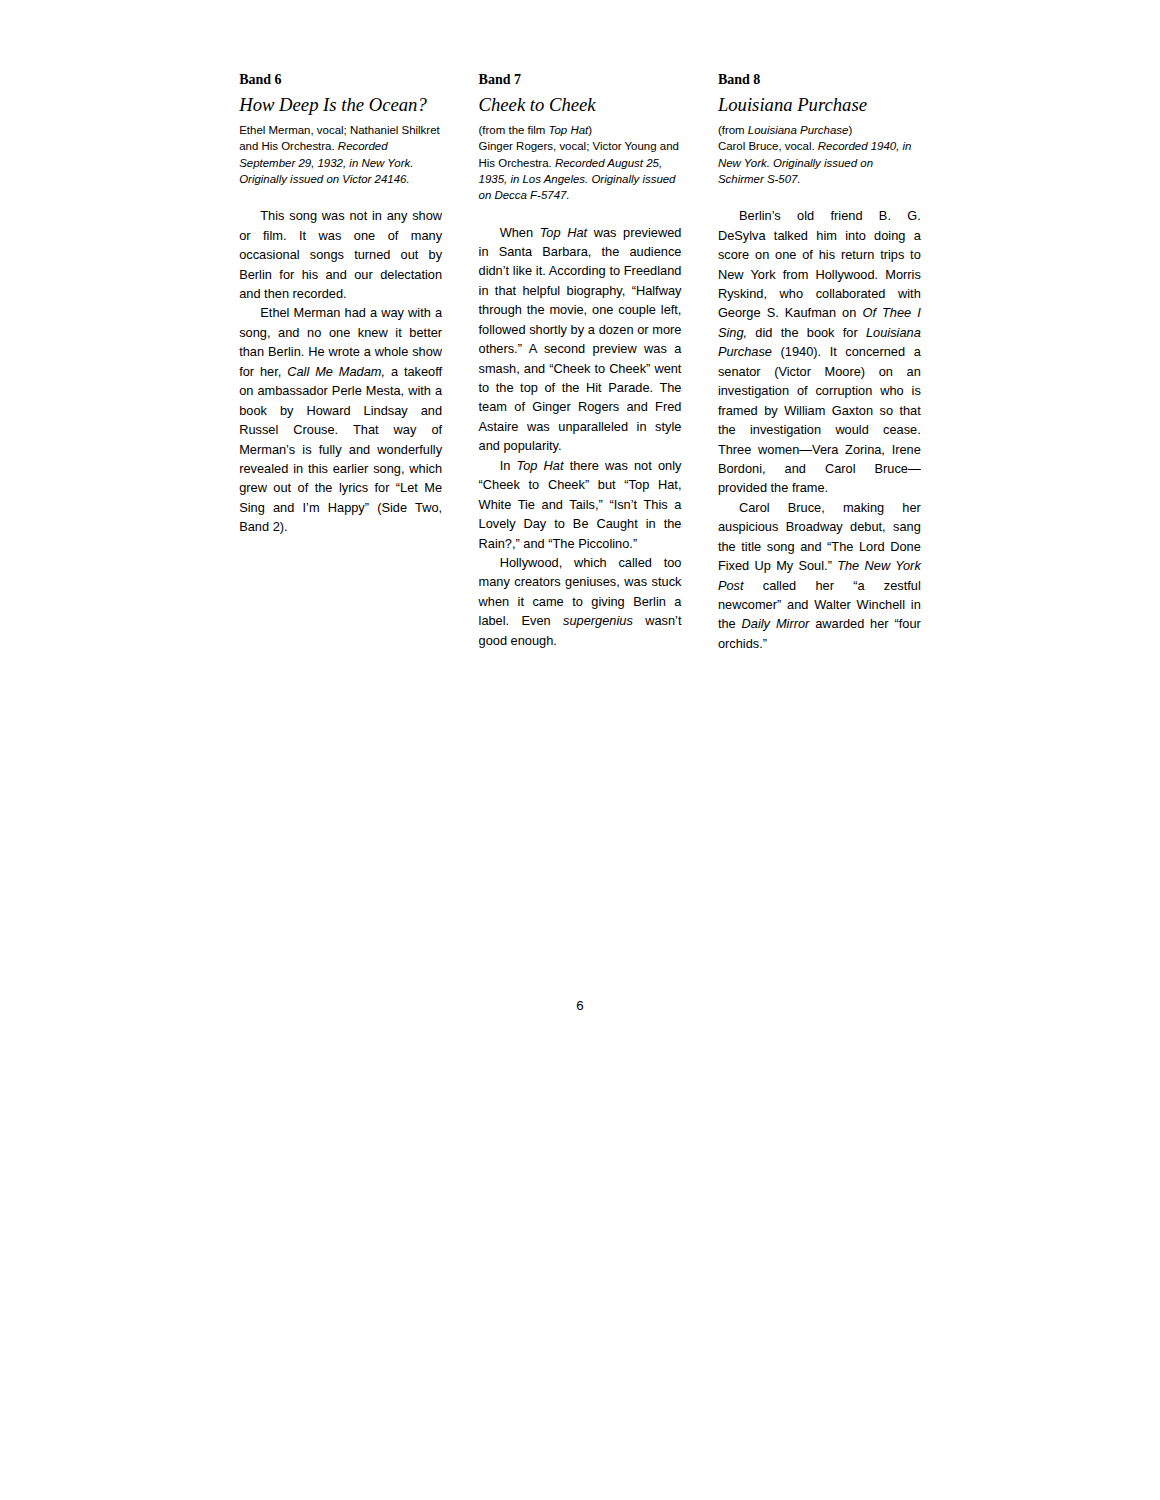Band 6
How Deep Is the Ocean?
Ethel Merman, vocal; Nathaniel Shilkret and His Orchestra. Recorded September 29, 1932, in New York. Originally issued on Victor 24146.
This song was not in any show or film. It was one of many occasional songs turned out by Berlin for his and our delectation and then recorded.
Ethel Merman had a way with a song, and no one knew it better than Berlin. He wrote a whole show for her, Call Me Madam, a takeoff on ambassador Perle Mesta, with a book by Howard Lindsay and Russel Crouse. That way of Merman’s is fully and wonderfully revealed in this earlier song, which grew out of the lyrics for “Let Me Sing and I’m Happy” (Side Two, Band 2).
Band 7
Cheek to Cheek
(from the film Top Hat)
Ginger Rogers, vocal; Victor Young and His Orchestra. Recorded August 25, 1935, in Los Angeles. Originally issued on Decca F-5747.
When Top Hat was previewed in Santa Barbara, the audience didn’t like it. According to Freedland in that helpful biography, “Halfway through the movie, one couple left, followed shortly by a dozen or more others.” A second preview was a smash, and “Cheek to Cheek” went to the top of the Hit Parade. The team of Ginger Rogers and Fred Astaire was unparalleled in style and popularity.
In Top Hat there was not only “Cheek to Cheek” but “Top Hat, White Tie and Tails,” “Isn’t This a Lovely Day to Be Caught in the Rain?,” and “The Piccolino.”
Hollywood, which called too many creators geniuses, was stuck when it came to giving Berlin a label. Even supergenius wasn’t good enough.
Band 8
Louisiana Purchase
(from Louisiana Purchase)
Carol Bruce, vocal. Recorded 1940, in New York. Originally issued on Schirmer S-507.
Berlin’s old friend B. G. DeSylva talked him into doing a score on one of his return trips to New York from Hollywood. Morris Ryskind, who collaborated with George S. Kaufman on Of Thee I Sing, did the book for Louisiana Purchase (1940). It concerned a senator (Victor Moore) on an investigation of corruption who is framed by William Gaxton so that the investigation would cease. Three women—Vera Zorina, Irene Bordoni, and Carol Bruce—provided the frame.
Carol Bruce, making her auspicious Broadway debut, sang the title song and “The Lord Done Fixed Up My Soul.” The New York Post called her “a zestful newcomer” and Walter Winchell in the Daily Mirror awarded her “four orchids.”
6